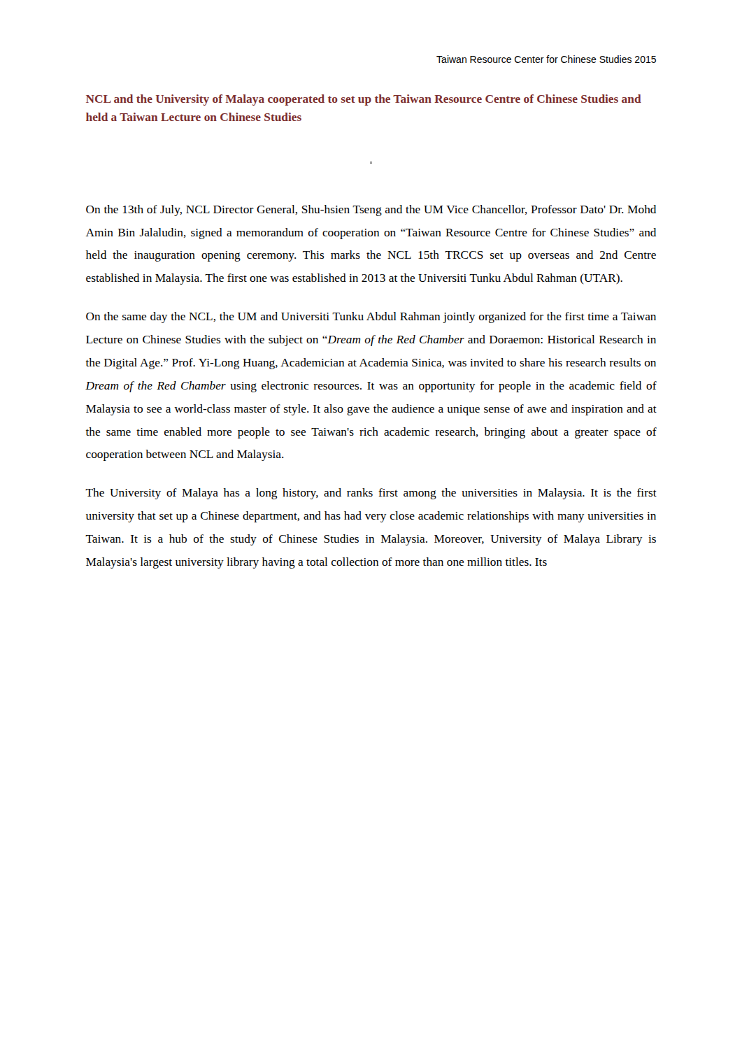Taiwan Resource Center for Chinese Studies 2015
NCL and the University of Malaya cooperated to set up the Taiwan Resource Centre of Chinese Studies and held a Taiwan Lecture on Chinese Studies
On the 13th of July, NCL Director General, Shu-hsien Tseng and the UM Vice Chancellor, Professor Dato' Dr. Mohd Amin Bin Jalaludin, signed a memorandum of cooperation on “Taiwan Resource Centre for Chinese Studies” and held the inauguration opening ceremony. This marks the NCL 15th TRCCS set up overseas and 2nd Centre established in Malaysia. The first one was established in 2013 at the Universiti Tunku Abdul Rahman (UTAR).
On the same day the NCL, the UM and Universiti Tunku Abdul Rahman jointly organized for the first time a Taiwan Lecture on Chinese Studies with the subject on “Dream of the Red Chamber and Doraemon: Historical Research in the Digital Age.” Prof. Yi-Long Huang, Academician at Academia Sinica, was invited to share his research results on Dream of the Red Chamber using electronic resources. It was an opportunity for people in the academic field of Malaysia to see a world-class master of style. It also gave the audience a unique sense of awe and inspiration and at the same time enabled more people to see Taiwan's rich academic research, bringing about a greater space of cooperation between NCL and Malaysia.
The University of Malaya has a long history, and ranks first among the universities in Malaysia. It is the first university that set up a Chinese department, and has had very close academic relationships with many universities in Taiwan. It is a hub of the study of Chinese Studies in Malaysia. Moreover, University of Malaya Library is Malaysia's largest university library having a total collection of more than one million titles. Its